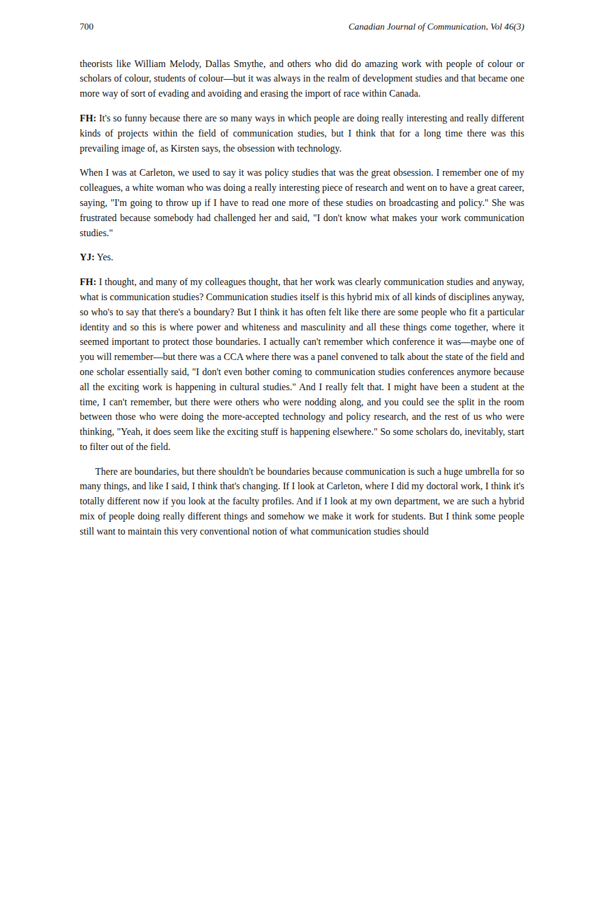700 Canadian Journal of Communication, Vol 46(3)
theorists like William Melody, Dallas Smythe, and others who did do amazing work with people of colour or scholars of colour, students of colour—but it was always in the realm of development studies and that became one more way of sort of evading and avoiding and erasing the import of race within Canada.
FH: It's so funny because there are so many ways in which people are doing really interesting and really different kinds of projects within the field of communication studies, but I think that for a long time there was this prevailing image of, as Kirsten says, the obsession with technology.
When I was at Carleton, we used to say it was policy studies that was the great obsession. I remember one of my colleagues, a white woman who was doing a really interesting piece of research and went on to have a great career, saying, "I'm going to throw up if I have to read one more of these studies on broadcasting and policy." She was frustrated because somebody had challenged her and said, "I don't know what makes your work communication studies."
YJ: Yes.
FH: I thought, and many of my colleagues thought, that her work was clearly communication studies and anyway, what is communication studies? Communication studies itself is this hybrid mix of all kinds of disciplines anyway, so who's to say that there's a boundary? But I think it has often felt like there are some people who fit a particular identity and so this is where power and whiteness and masculinity and all these things come together, where it seemed important to protect those boundaries. I actually can't remember which conference it was—maybe one of you will remember—but there was a CCA where there was a panel convened to talk about the state of the field and one scholar essentially said, "I don't even bother coming to communication studies conferences anymore because all the exciting work is happening in cultural studies." And I really felt that. I might have been a student at the time, I can't remember, but there were others who were nodding along, and you could see the split in the room between those who were doing the more-accepted technology and policy research, and the rest of us who were thinking, "Yeah, it does seem like the exciting stuff is happening elsewhere." So some scholars do, inevitably, start to filter out of the field.
There are boundaries, but there shouldn't be boundaries because communication is such a huge umbrella for so many things, and like I said, I think that's changing. If I look at Carleton, where I did my doctoral work, I think it's totally different now if you look at the faculty profiles. And if I look at my own department, we are such a hybrid mix of people doing really different things and somehow we make it work for students. But I think some people still want to maintain this very conventional notion of what communication studies should